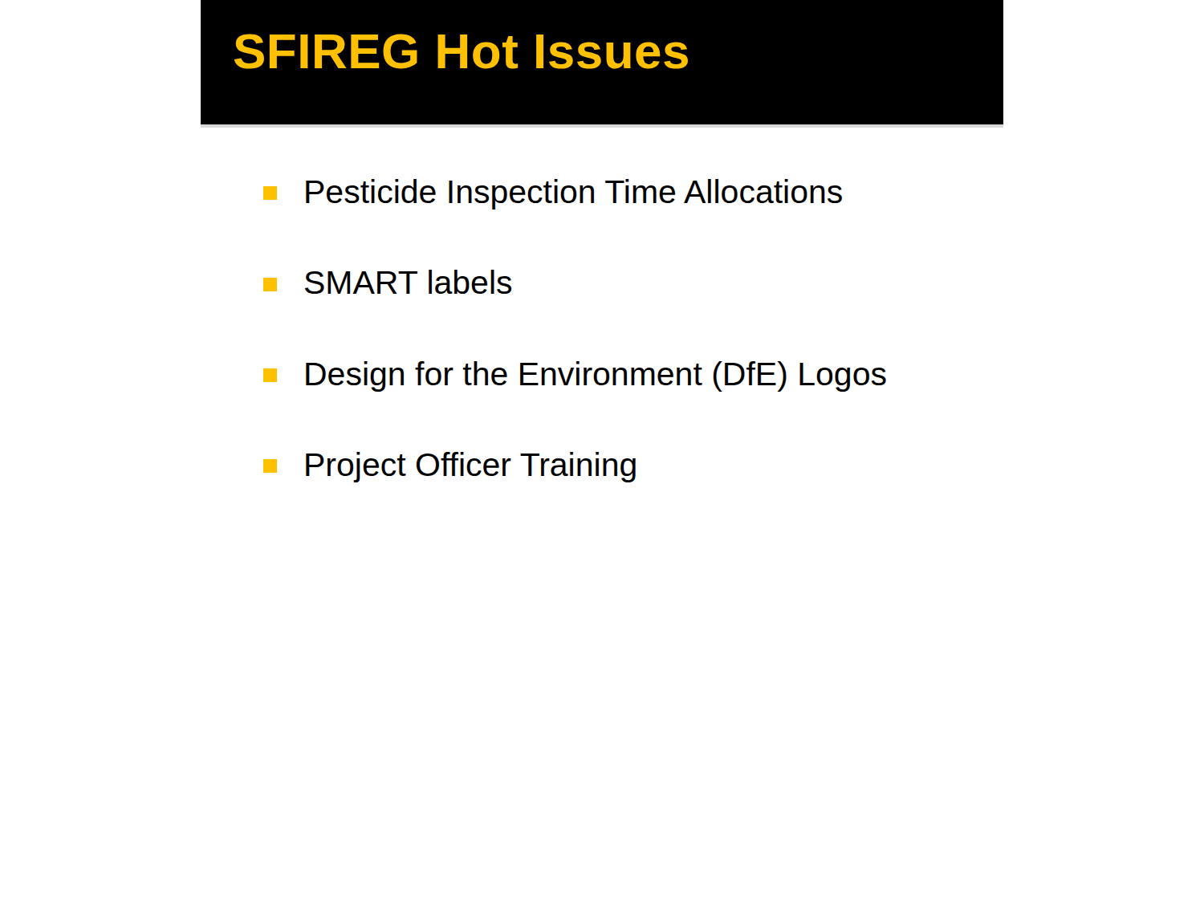SFIREG Hot Issues
Pesticide Inspection Time Allocations
SMART labels
Design for the Environment (DfE) Logos
Project Officer Training